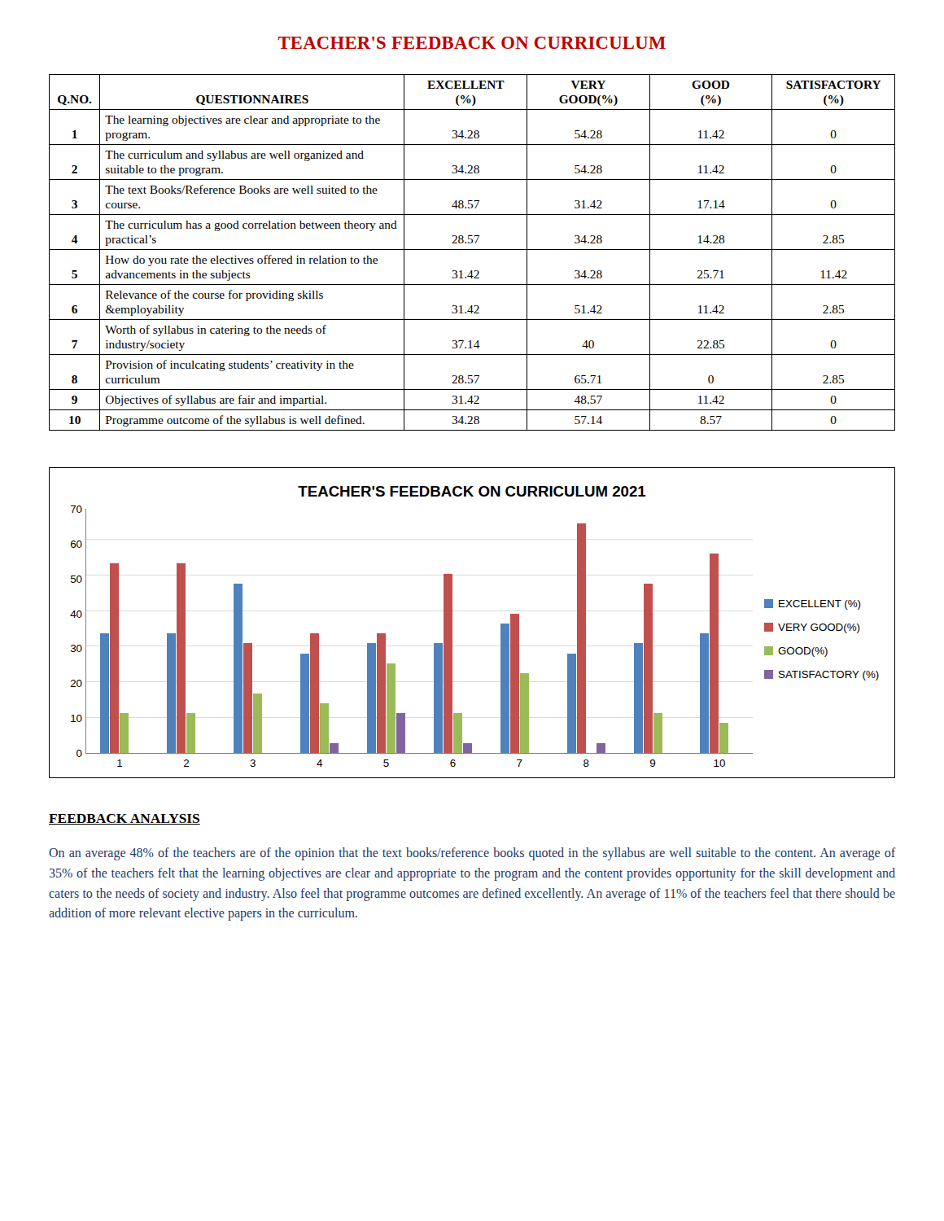TEACHER'S FEEDBACK ON CURRICULUM
| Q.NO. | QUESTIONNAIRES | EXCELLENT (%) | VERY GOOD(%) | GOOD (%) | SATISFACTORY (%) |
| --- | --- | --- | --- | --- | --- |
| 1 | The learning objectives are clear and appropriate to the program. | 34.28 | 54.28 | 11.42 | 0 |
| 2 | The curriculum and syllabus are well organized and suitable to the program. | 34.28 | 54.28 | 11.42 | 0 |
| 3 | The text Books/Reference Books are well suited to the course. | 48.57 | 31.42 | 17.14 | 0 |
| 4 | The curriculum has a good correlation between theory and practical’s | 28.57 | 34.28 | 14.28 | 2.85 |
| 5 | How do you rate the electives offered in relation to the advancements in the subjects | 31.42 | 34.28 | 25.71 | 11.42 |
| 6 | Relevance of the course for providing skills &employability | 31.42 | 51.42 | 11.42 | 2.85 |
| 7 | Worth of syllabus in catering to the needs of industry/society | 37.14 | 40 | 22.85 | 0 |
| 8 | Provision of inculcating students’ creativity in the curriculum | 28.57 | 65.71 | 0 | 2.85 |
| 9 | Objectives of syllabus are fair and impartial. | 31.42 | 48.57 | 11.42 | 0 |
| 10 | Programme outcome of the syllabus is well defined. | 34.28 | 57.14 | 8.57 | 0 |
TEACHER'S FEEDBACK ON CURRICULUM 2021
70 60 50 40 30 20 10 0
12345 678910
EXCELLENT (%)
VERY GOOD(%)
GOOD(%)
SATISFACTORY (%)
FEEDBACK ANALYSIS
On an average 48% of the teachers are of the opinion that the text books/reference books quoted in the syllabus are well suitable to the content. An average of 35% of the teachers felt that the learning objectives are clear and appropriate to the program and the content provides opportunity for the skill development and caters to the needs of society and industry. Also feel that programme outcomes are defined excellently. An average of 11% of the teachers feel that there should be addition of more relevant elective papers in the curriculum.